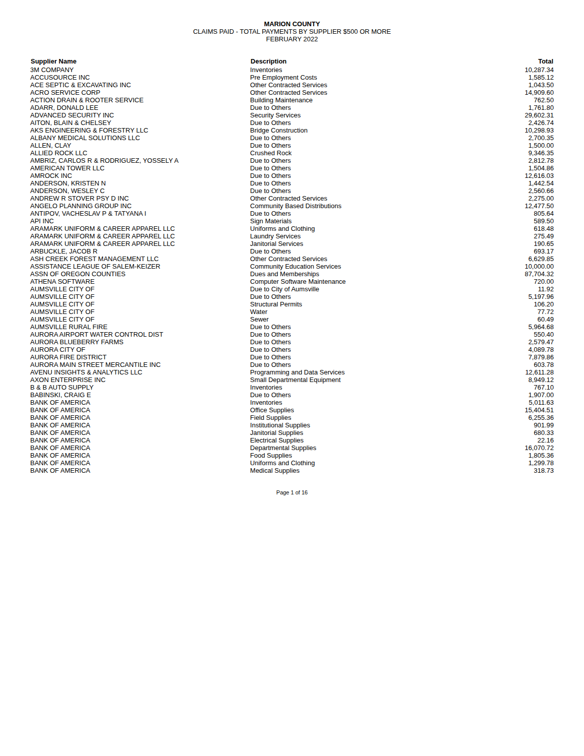MARION COUNTY
CLAIMS PAID - TOTAL PAYMENTS BY SUPPLIER $500 OR MORE
FEBRUARY 2022
| Supplier Name | Description | Total |
| --- | --- | --- |
| 3M COMPANY | Inventories | 10,287.34 |
| ACCUSOURCE INC | Pre Employment Costs | 1,585.12 |
| ACE SEPTIC & EXCAVATING INC | Other Contracted Services | 1,043.50 |
| ACRO SERVICE CORP | Other Contracted Services | 14,909.60 |
| ACTION DRAIN & ROOTER SERVICE | Building Maintenance | 762.50 |
| ADARR, DONALD LEE | Due to Others | 1,761.80 |
| ADVANCED SECURITY INC | Security Services | 29,602.31 |
| AITON, BLAIN & CHELSEY | Due to Others | 2,426.74 |
| AKS ENGINEERING & FORESTRY LLC | Bridge Construction | 10,298.93 |
| ALBANY MEDICAL SOLUTIONS LLC | Due to Others | 2,700.35 |
| ALLEN, CLAY | Due to Others | 1,500.00 |
| ALLIED ROCK LLC | Crushed Rock | 9,346.35 |
| AMBRIZ, CARLOS R & RODRIGUEZ, YOSSELY A | Due to Others | 2,812.78 |
| AMERICAN TOWER LLC | Due to Others | 1,504.86 |
| AMROCK INC | Due to Others | 12,616.03 |
| ANDERSON, KRISTEN N | Due to Others | 1,442.54 |
| ANDERSON, WESLEY C | Due to Others | 2,560.66 |
| ANDREW R STOVER PSY D INC | Other Contracted Services | 2,275.00 |
| ANGELO PLANNING GROUP INC | Community Based Distributions | 12,477.50 |
| ANTIPOV, VACHESLAV P & TATYANA I | Due to Others | 805.64 |
| API INC | Sign Materials | 589.50 |
| ARAMARK UNIFORM & CAREER APPAREL LLC | Uniforms and Clothing | 618.48 |
| ARAMARK UNIFORM & CAREER APPAREL LLC | Laundry Services | 275.49 |
| ARAMARK UNIFORM & CAREER APPAREL LLC | Janitorial Services | 190.65 |
| ARBUCKLE, JACOB R | Due to Others | 693.17 |
| ASH CREEK FOREST MANAGEMENT LLC | Other Contracted Services | 6,629.85 |
| ASSISTANCE LEAGUE OF SALEM-KEIZER | Community Education Services | 10,000.00 |
| ASSN OF OREGON COUNTIES | Dues and Memberships | 87,704.32 |
| ATHENA SOFTWARE | Computer Software Maintenance | 720.00 |
| AUMSVILLE CITY OF | Due to City of Aumsville | 11.92 |
| AUMSVILLE CITY OF | Due to Others | 5,197.96 |
| AUMSVILLE CITY OF | Structural Permits | 106.20 |
| AUMSVILLE CITY OF | Water | 77.72 |
| AUMSVILLE CITY OF | Sewer | 60.49 |
| AUMSVILLE RURAL FIRE | Due to Others | 5,964.68 |
| AURORA AIRPORT WATER CONTROL DIST | Due to Others | 550.40 |
| AURORA BLUEBERRY FARMS | Due to Others | 2,579.47 |
| AURORA CITY OF | Due to Others | 4,089.78 |
| AURORA FIRE DISTRICT | Due to Others | 7,879.86 |
| AURORA MAIN STREET MERCANTILE INC | Due to Others | 603.78 |
| AVENU INSIGHTS & ANALYTICS LLC | Programming and Data Services | 12,611.28 |
| AXON ENTERPRISE INC | Small Departmental Equipment | 8,949.12 |
| B & B AUTO SUPPLY | Inventories | 767.10 |
| BABINSKI, CRAIG E | Due to Others | 1,907.00 |
| BANK OF AMERICA | Inventories | 5,011.63 |
| BANK OF AMERICA | Office Supplies | 15,404.51 |
| BANK OF AMERICA | Field Supplies | 6,255.36 |
| BANK OF AMERICA | Institutional Supplies | 901.99 |
| BANK OF AMERICA | Janitorial Supplies | 680.33 |
| BANK OF AMERICA | Electrical Supplies | 22.16 |
| BANK OF AMERICA | Departmental Supplies | 16,070.72 |
| BANK OF AMERICA | Food Supplies | 1,805.36 |
| BANK OF AMERICA | Uniforms and Clothing | 1,299.78 |
| BANK OF AMERICA | Medical Supplies | 318.73 |
Page 1 of 16